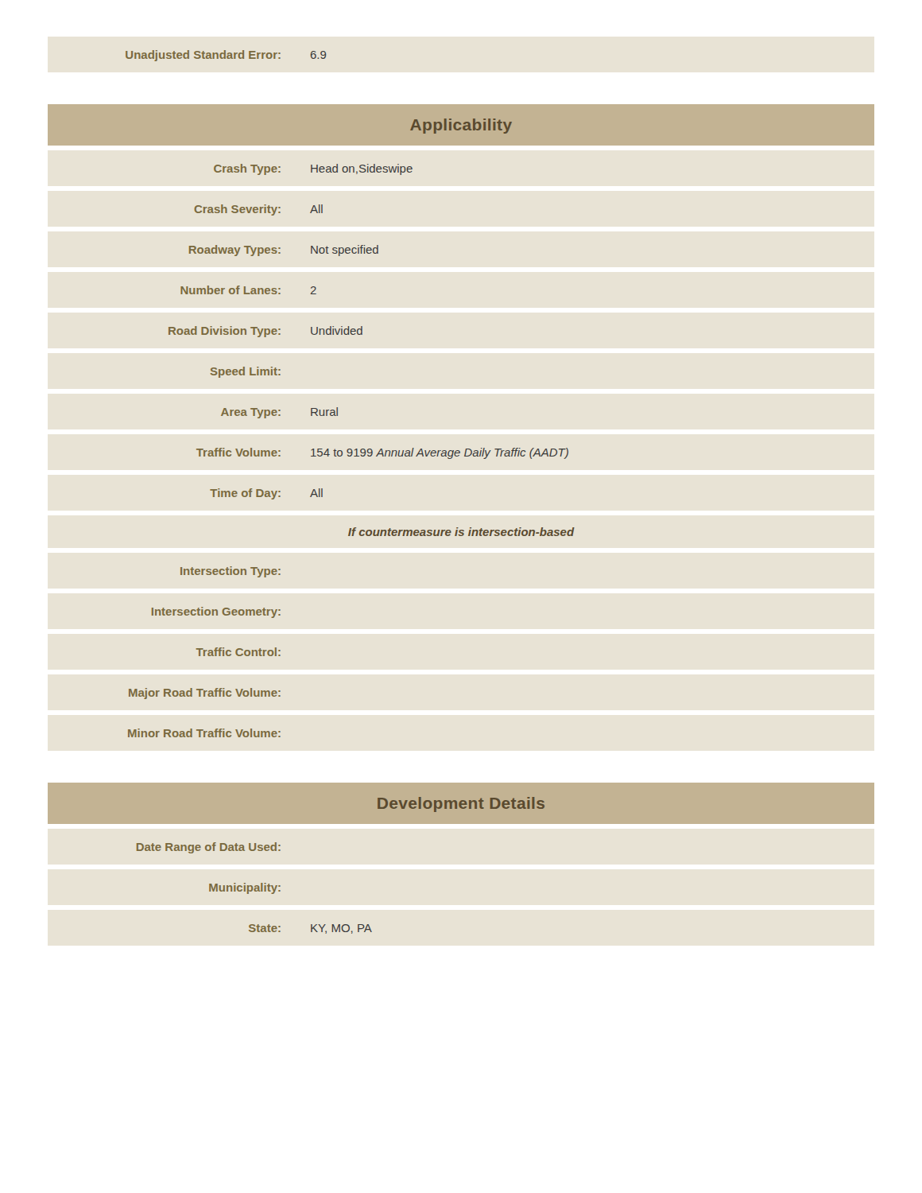| Unadjusted Standard Error: | 6.9 |
Applicability
| Crash Type: | Head on,Sideswipe |
| Crash Severity: | All |
| Roadway Types: | Not specified |
| Number of Lanes: | 2 |
| Road Division Type: | Undivided |
| Speed Limit: | |
| Area Type: | Rural |
| Traffic Volume: | 154 to 9199 Annual Average Daily Traffic (AADT) |
| Time of Day: | All |
| If countermeasure is intersection-based |
| Intersection Type: | |
| Intersection Geometry: | |
| Traffic Control: | |
| Major Road Traffic Volume: | |
| Minor Road Traffic Volume: | |
Development Details
| Date Range of Data Used: | |
| Municipality: | |
| State: | KY, MO, PA |